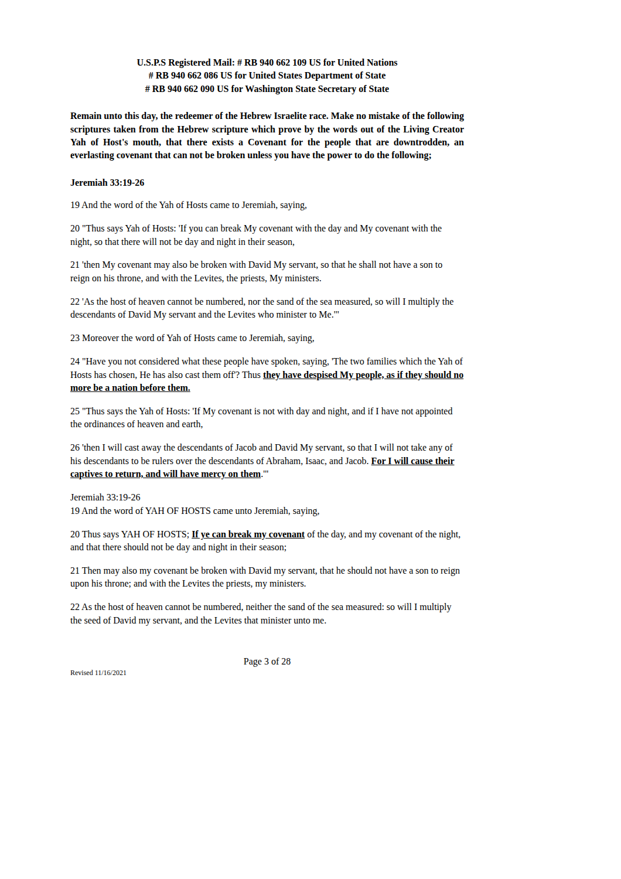U.S.P.S Registered Mail: # RB 940 662 109 US for United Nations
# RB 940 662 086 US for United States Department of State
# RB 940 662 090 US for Washington State Secretary of State
Remain unto this day, the redeemer of the Hebrew Israelite race. Make no mistake of the following scriptures taken from the Hebrew scripture which prove by the words out of the Living Creator Yah of Host's mouth, that there exists a Covenant for the people that are downtrodden, an everlasting covenant that can not be broken unless you have the power to do the following;
Jeremiah 33:19-26
19 And the word of the Yah of Hosts came to Jeremiah, saying,
20 "Thus says Yah of Hosts: 'If you can break My covenant with the day and My covenant with the night, so that there will not be day and night in their season,
21 'then My covenant may also be broken with David My servant, so that he shall not have a son to reign on his throne, and with the Levites, the priests, My ministers.
22 'As the host of heaven cannot be numbered, nor the sand of the sea measured, so will I multiply the descendants of David My servant and the Levites who minister to Me.'"
23 Moreover the word of Yah of Hosts came to Jeremiah, saying,
24 "Have you not considered what these people have spoken, saying, 'The two families which the Yah of Hosts has chosen, He has also cast them off'? Thus they have despised My people, as if they should no more be a nation before them.
25 "Thus says the Yah of Hosts: 'If My covenant is not with day and night, and if I have not appointed the ordinances of heaven and earth,
26 'then I will cast away the descendants of Jacob and David My servant, so that I will not take any of his descendants to be rulers over the descendants of Abraham, Isaac, and Jacob. For I will cause their captives to return, and will have mercy on them.'"
Jeremiah 33:19-26
19 And the word of YAH OF HOSTS came unto Jeremiah, saying,
20 Thus says YAH OF HOSTS; If ye can break my covenant of the day, and my covenant of the night, and that there should not be day and night in their season;
21 Then may also my covenant be broken with David my servant, that he should not have a son to reign upon his throne; and with the Levites the priests, my ministers.
22 As the host of heaven cannot be numbered, neither the sand of the sea measured: so will I multiply the seed of David my servant, and the Levites that minister unto me.
Page 3 of 28
Revised 11/16/2021